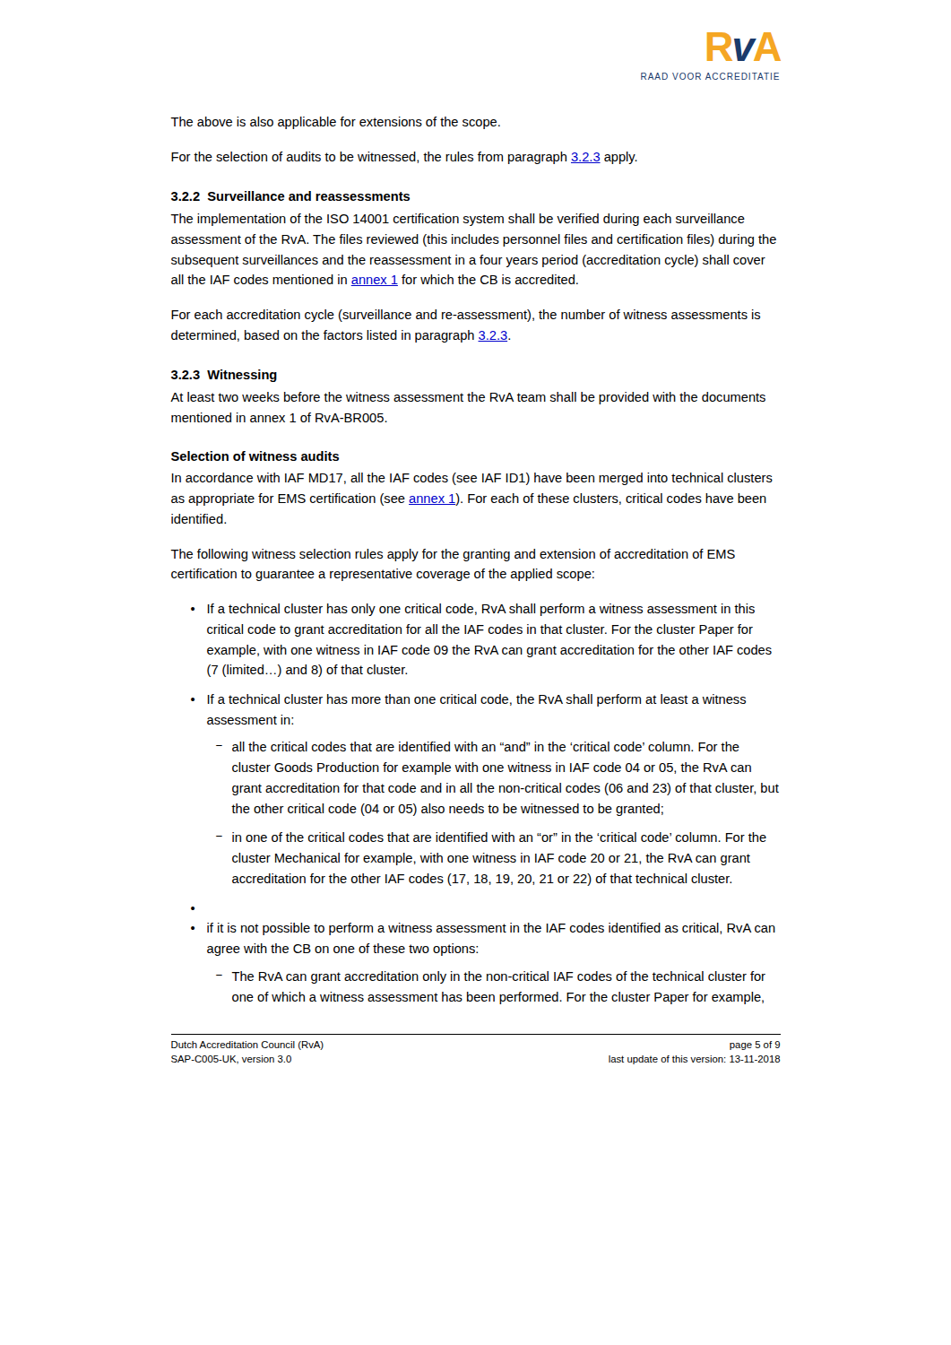Rv A
RAAD VOOR ACCREDITATIE
The above is also applicable for extensions of the scope.
For the selection of audits to be witnessed, the rules from paragraph 3.2.3 apply.
3.2.2 Surveillance and reassessments
The implementation of the ISO 14001 certification system shall be verified during each surveillance assessment of the RvA. The files reviewed (this includes personnel files and certification files) during the subsequent surveillances and the reassessment in a four years period (accreditation cycle) shall cover all the IAF codes mentioned in annex 1 for which the CB is accredited.
For each accreditation cycle (surveillance and re-assessment), the number of witness assessments is determined, based on the factors listed in paragraph 3.2.3.
3.2.3 Witnessing
At least two weeks before the witness assessment the RvA team shall be provided with the documents mentioned in annex 1 of RvA-BR005.
Selection of witness audits
In accordance with IAF MD17, all the IAF codes (see IAF ID1) have been merged into technical clusters as appropriate for EMS certification (see annex 1). For each of these clusters, critical codes have been identified.
The following witness selection rules apply for the granting and extension of accreditation of EMS certification to guarantee a representative coverage of the applied scope:
If a technical cluster has only one critical code, RvA shall perform a witness assessment in this critical code to grant accreditation for all the IAF codes in that cluster. For the cluster Paper for example, with one witness in IAF code 09 the RvA can grant accreditation for the other IAF codes (7 (limited…) and 8) of that cluster.
If a technical cluster has more than one critical code, the RvA shall perform at least a witness assessment in:
all the critical codes that are identified with an “and” in the ‘critical code’ column. For the cluster Goods Production for example with one witness in IAF code 04 or 05, the RvA can grant accreditation for that code and in all the non-critical codes (06 and 23) of that cluster, but the other critical code (04 or 05) also needs to be witnessed to be granted;
in one of the critical codes that are identified with an “or” in the ‘critical code’ column. For the cluster Mechanical for example, with one witness in IAF code 20 or 21, the RvA can grant accreditation for the other IAF codes (17, 18, 19, 20, 21 or 22) of that technical cluster.
if it is not possible to perform a witness assessment in the IAF codes identified as critical, RvA can agree with the CB on one of these two options:
The RvA can grant accreditation only in the non-critical IAF codes of the technical cluster for one of which a witness assessment has been performed. For the cluster Paper for example,
Dutch Accreditation Council (RvA)
SAP-C005-UK, version 3.0
page 5 of 9
last update of this version: 13-11-2018